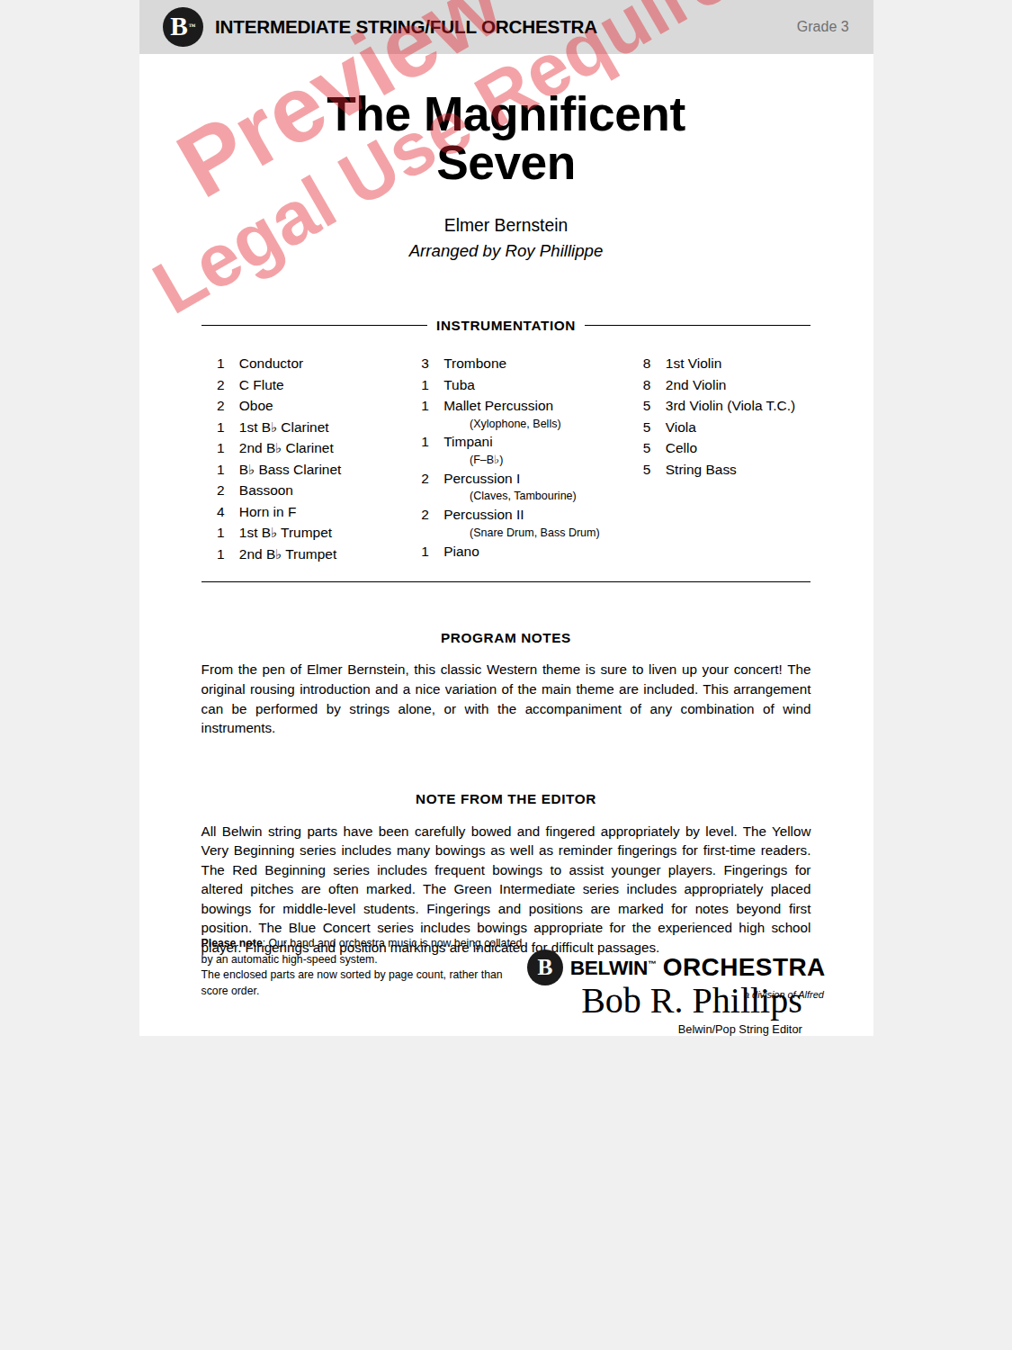B™
INTERMEDIATE STRING/FULL ORCHESTRA
Grade 3
The Magnificent
Seven
Elmer Bernstein
Arranged by Roy Phillippe
INSTRUMENTATION
1 Conductor
2 C Flute
2 Oboe
11st B♭ Clarinet
12nd B♭ Clarinet
1 B♭ Bass Clarinet
2 Bassoon
4 Horn in F
11st B♭ Trumpet
12nd B♭ Trumpet
3 Trombone
1 Tuba
1 Mallet Percussion(Xylophone, Bells)
1 Timpani(F–B♭)
2 Percussion I(Claves, Tambourine)
2 Percussion II(Snare Drum, Bass Drum)
1 Piano
81st Violin
82nd Violin
53rd Violin (Viola T.C.)
5 Viola
5 Cello
5 String Bass
PROGRAM NOTES
From the pen of Elmer Bernstein, this classic Western theme is sure to liven up your concert! The original rousing introduction and a nice variation of the main theme are included. This arrangement can be performed by strings alone, or with the accompaniment of any combination of wind instruments.
NOTE FROM THE EDITOR
All Belwin string parts have been carefully bowed and fingered appropriately by level. The Yellow Very Beginning series includes many bowings as well as reminder fingerings for first-time readers. The Red Beginning series includes frequent bowings to assist younger players. Fingerings for altered pitches are often marked. The Green Intermediate series includes appropriately placed bowings for middle-level students. Fingerings and positions are marked for notes beyond first position. The Blue Concert series includes bowings appropriate for the experienced high school player. Fingerings and position markings are indicated for difficult passages.
Bob R. Phillips
Belwin/Pop String Editor
Please note: Our band and orchestra music is now being collated by an automatic high-speed system.
The enclosed parts are now sorted by page count, rather than score order.
B
BELWIN™
ORCHESTRA
a division of Alfred
Preview Only
Legal Use Requires Purchase